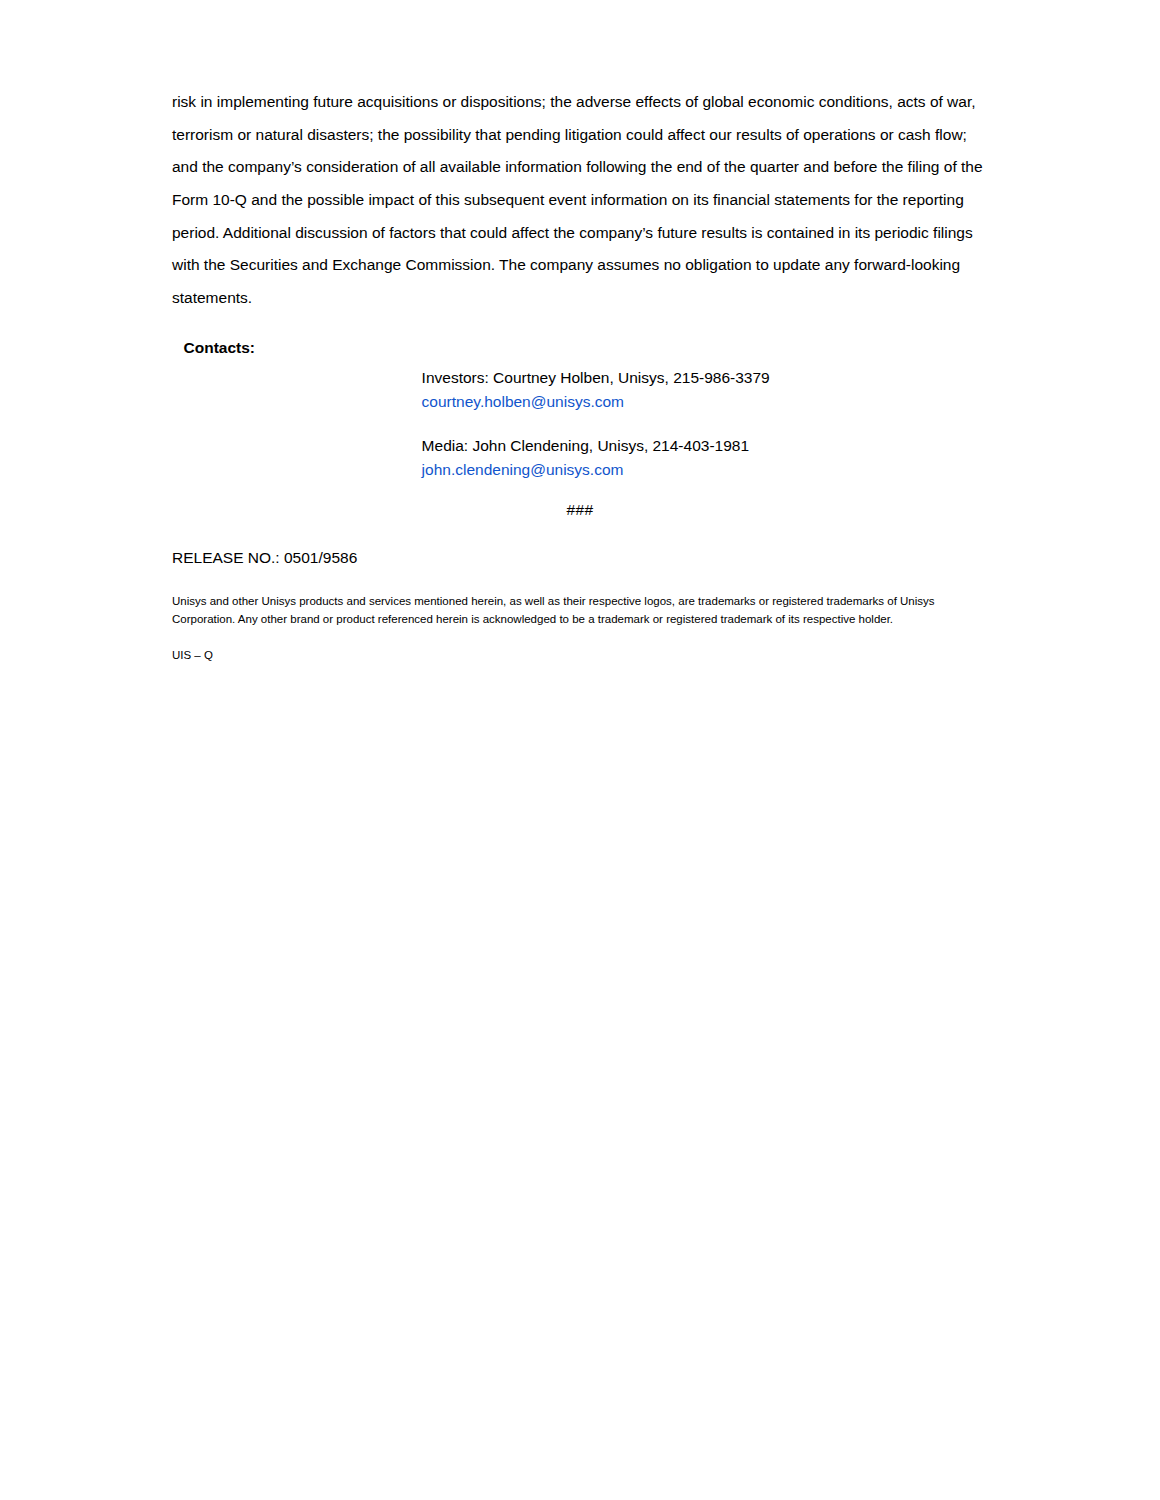risk in implementing future acquisitions or dispositions; the adverse effects of global economic conditions, acts of war, terrorism or natural disasters; the possibility that pending litigation could affect our results of operations or cash flow; and the company’s consideration of all available information following the end of the quarter and before the filing of the Form 10-Q and the possible impact of this subsequent event information on its financial statements for the reporting period. Additional discussion of factors that could affect the company’s future results is contained in its periodic filings with the Securities and Exchange Commission. The company assumes no obligation to update any forward-looking statements.
Contacts:
Investors: Courtney Holben, Unisys, 215-986-3379
courtney.holben@unisys.com
Media: John Clendening, Unisys, 214-403-1981
john.clendening@unisys.com
###
RELEASE NO.: 0501/9586
Unisys and other Unisys products and services mentioned herein, as well as their respective logos, are trademarks or registered trademarks of Unisys Corporation. Any other brand or product referenced herein is acknowledged to be a trademark or registered trademark of its respective holder.
UIS – Q